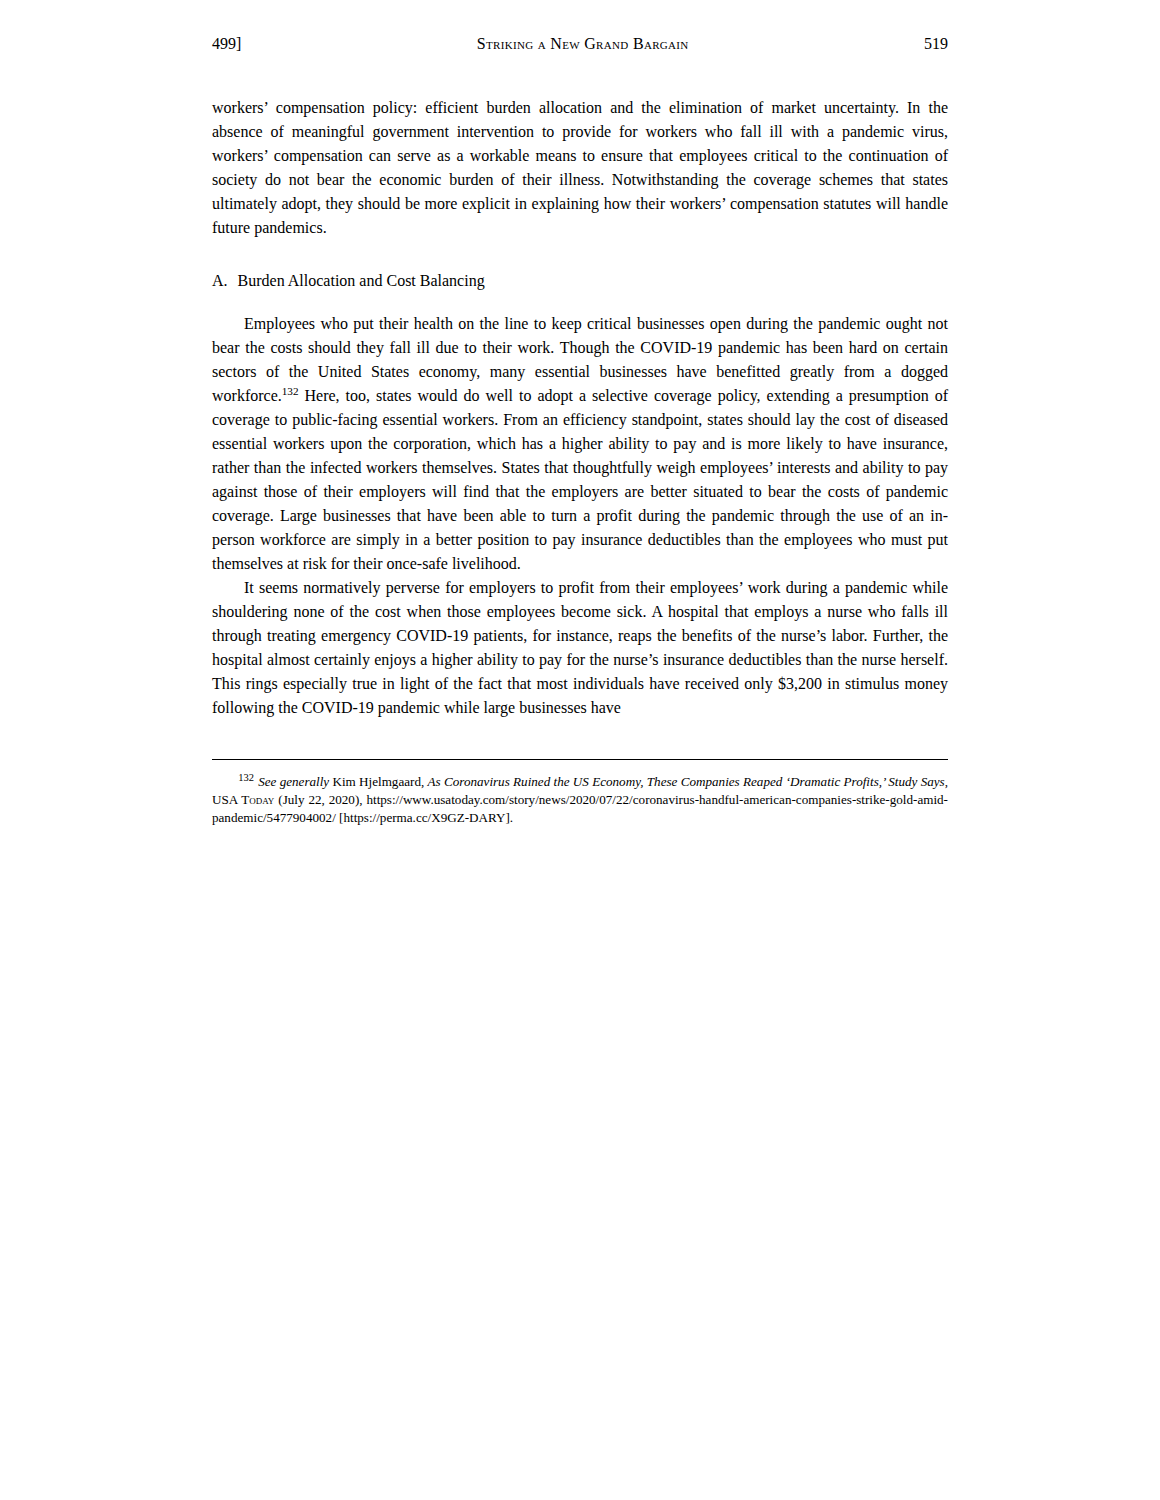499] Striking a New Grand Bargain 519
workers’ compensation policy: efficient burden allocation and the elimination of market uncertainty. In the absence of meaningful government intervention to provide for workers who fall ill with a pandemic virus, workers’ compensation can serve as a workable means to ensure that employees critical to the continuation of society do not bear the economic burden of their illness. Notwithstanding the coverage schemes that states ultimately adopt, they should be more explicit in explaining how their workers’ compensation statutes will handle future pandemics.
A. Burden Allocation and Cost Balancing
Employees who put their health on the line to keep critical businesses open during the pandemic ought not bear the costs should they fall ill due to their work. Though the COVID-19 pandemic has been hard on certain sectors of the United States economy, many essential businesses have benefitted greatly from a dogged workforce.132 Here, too, states would do well to adopt a selective coverage policy, extending a presumption of coverage to public-facing essential workers. From an efficiency standpoint, states should lay the cost of diseased essential workers upon the corporation, which has a higher ability to pay and is more likely to have insurance, rather than the infected workers themselves. States that thoughtfully weigh employees’ interests and ability to pay against those of their employers will find that the employers are better situated to bear the costs of pandemic coverage. Large businesses that have been able to turn a profit during the pandemic through the use of an in-person workforce are simply in a better position to pay insurance deductibles than the employees who must put themselves at risk for their once-safe livelihood.
It seems normatively perverse for employers to profit from their employees’ work during a pandemic while shouldering none of the cost when those employees become sick. A hospital that employs a nurse who falls ill through treating emergency COVID-19 patients, for instance, reaps the benefits of the nurse’s labor. Further, the hospital almost certainly enjoys a higher ability to pay for the nurse’s insurance deductibles than the nurse herself. This rings especially true in light of the fact that most individuals have received only $3,200 in stimulus money following the COVID-19 pandemic while large businesses have
132 See generally Kim Hjelmgaard, As Coronavirus Ruined the US Economy, These Companies Reaped ‘Dramatic Profits,’ Study Says, USA Today (July 22, 2020), https://www.usatoday.com/story/news/2020/07/22/coronavirus-handful-american-companies-strike-gold-amid-pandemic/5477904002/ [https://perma.cc/X9GZ-DARY].